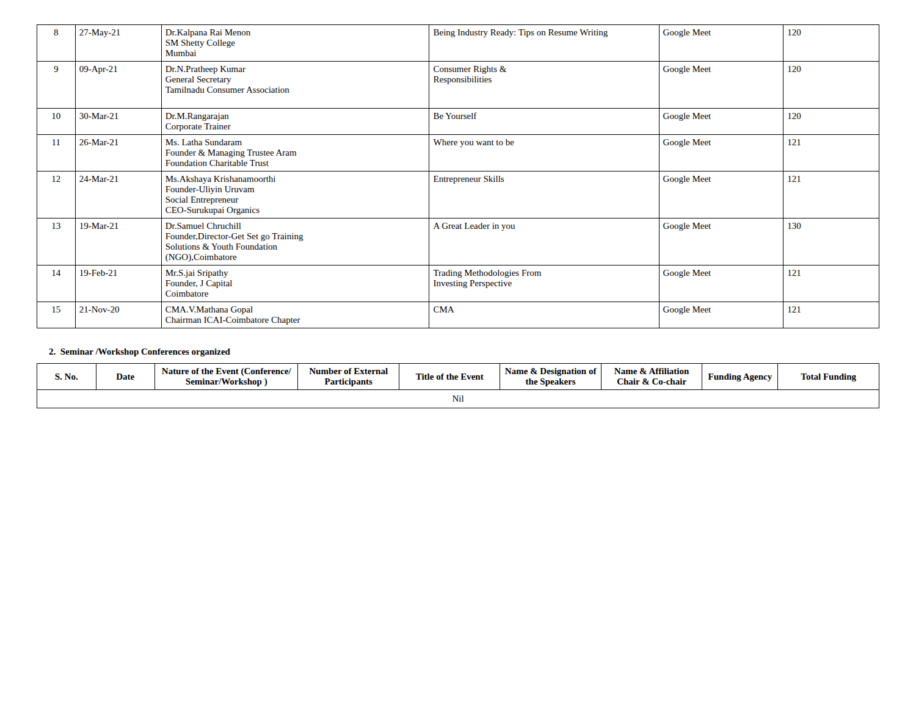| 8 | 27-May-21 | Dr.Kalpana Rai Menon SM Shetty College Mumbai | Being Industry Ready: Tips on Resume Writing | Google Meet | 120 |
| 9 | 09-Apr-21 | Dr.N.Pratheep Kumar General Secretary Tamilnadu Consumer Association | Consumer Rights & Responsibilities | Google Meet | 120 |
| 10 | 30-Mar-21 | Dr.M.Rangarajan Corporate Trainer | Be Yourself | Google Meet | 120 |
| 11 | 26-Mar-21 | Ms. Latha Sundaram Founder & Managing Trustee Aram Foundation Charitable Trust | Where you want to be | Google Meet | 121 |
| 12 | 24-Mar-21 | Ms.Akshaya Krishanamoorthi Founder-Uliyin Uruvam Social Entrepreneur CEO-Surukupai Organics | Entrepreneur Skills | Google Meet | 121 |
| 13 | 19-Mar-21 | Dr.Samuel Chruchill Founder,Director-Get Set go Training Solutions & Youth Foundation (NGO),Coimbatore | A Great Leader in you | Google Meet | 130 |
| 14 | 19-Feb-21 | Mr.S.jai Sripathy Founder, J Capital Coimbatore | Trading Methodologies From Investing Perspective | Google Meet | 121 |
| 15 | 21-Nov-20 | CMA.V.Mathana Gopal Chairman ICAI-Coimbatore Chapter | CMA | Google Meet | 121 |
2. Seminar /Workshop Conferences organized
| S. No. | Date | Nature of the Event (Conference/ Seminar/Workshop ) | Number of External Participants | Title of the Event | Name & Designation of the Speakers | Name & Affiliation Chair & Co-chair | Funding Agency | Total Funding |
| --- | --- | --- | --- | --- | --- | --- | --- | --- |
| Nil |